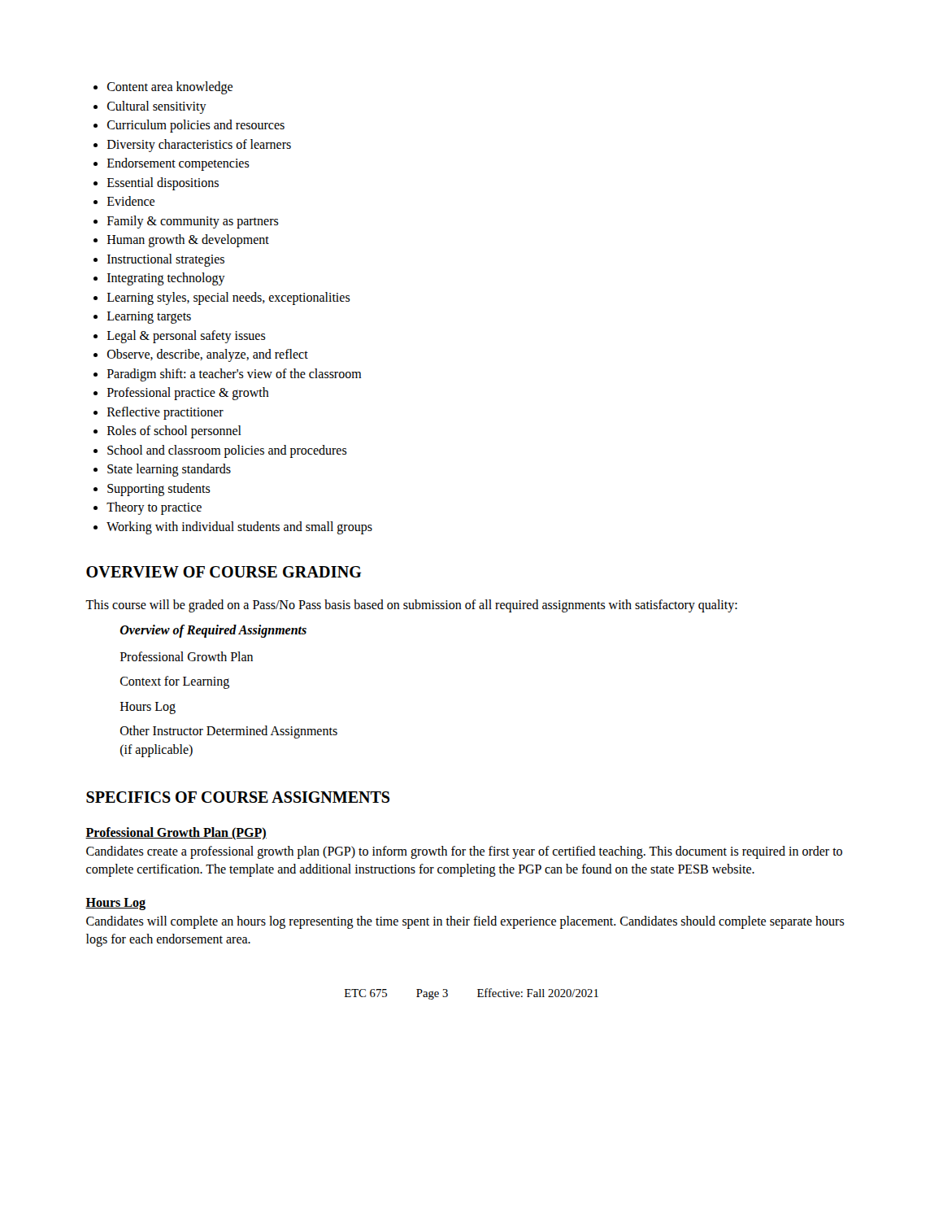Content area knowledge
Cultural sensitivity
Curriculum policies and resources
Diversity characteristics of learners
Endorsement competencies
Essential dispositions
Evidence
Family & community as partners
Human growth & development
Instructional strategies
Integrating technology
Learning styles, special needs, exceptionalities
Learning targets
Legal & personal safety issues
Observe, describe, analyze, and reflect
Paradigm shift: a teacher's view of the classroom
Professional practice & growth
Reflective practitioner
Roles of school personnel
School and classroom policies and procedures
State learning standards
Supporting students
Theory to practice
Working with individual students and small groups
OVERVIEW OF COURSE GRADING
This course will be graded on a Pass/No Pass basis based on submission of all required assignments with satisfactory quality:
Overview of Required Assignments
Professional Growth Plan
Context for Learning
Hours Log
Other Instructor Determined Assignments
(if applicable)
SPECIFICS OF COURSE ASSIGNMENTS
Professional Growth Plan (PGP)
Candidates create a professional growth plan (PGP) to inform growth for the first year of certified teaching. This document is required in order to complete certification. The template and additional instructions for completing the PGP can be found on the state PESB website.
Hours Log
Candidates will complete an hours log representing the time spent in their field experience placement. Candidates should complete separate hours logs for each endorsement area.
ETC 675 Page 3 Effective: Fall 2020/2021